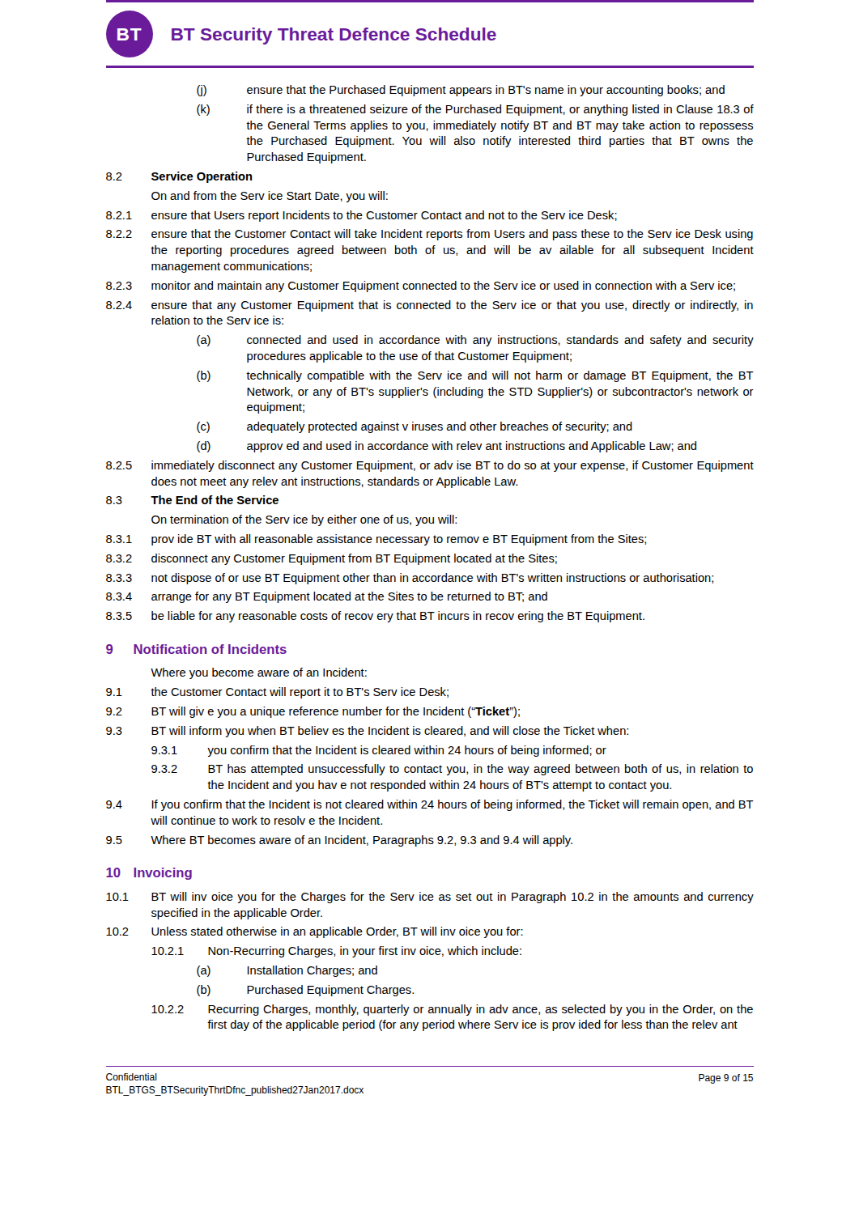BT
BT Security Threat Defence Schedule
(j)
ensure that the Purchased Equipment appears in BT's name in your accounting books; and
(k)
if there is a threatened seizure of the Purchased Equipment, or anything listed in Clause 18.3 of the General Terms applies to you, immediately notify BT and BT may take action to repossess the Purchased Equipment. You will also notify interested third parties that BT owns the Purchased Equipment.
8.2
Service Operation
On and from the Serv ice Start Date, you will:
8.2.1
ensure that Users report Incidents to the Customer Contact and not to the Serv ice Desk;
8.2.2
ensure that the Customer Contact will take Incident reports from Users and pass these to the Serv ice Desk using the reporting procedures agreed between both of us, and will be av ailable for all subsequent Incident management communications;
8.2.3
monitor and maintain any Customer Equipment connected to the Serv ice or used in connection with a Serv ice;
8.2.4
ensure that any Customer Equipment that is connected to the Serv ice or that you use, directly or indirectly, in relation to the Serv ice is:
(a)
connected and used in accordance with any instructions, standards and safety and security procedures applicable to the use of that Customer Equipment;
(b)
technically compatible with the Serv ice and will not harm or damage BT Equipment, the BT Network, or any of BT's supplier's (including the STD Supplier's) or subcontractor's network or equipment;
(c)
adequately protected against v iruses and other breaches of security; and
(d)
approv ed and used in accordance with relev ant instructions and Applicable Law; and
8.2.5
immediately disconnect any Customer Equipment, or adv ise BT to do so at your expense, if Customer Equipment does not meet any relev ant instructions, standards or Applicable Law.
8.3
The End of the Service
On termination of the Serv ice by either one of us, you will:
8.3.1
prov ide BT with all reasonable assistance necessary to remov e BT Equipment from the Sites;
8.3.2
disconnect any Customer Equipment from BT Equipment located at the Sites;
8.3.3
not dispose of or use BT Equipment other than in accordance with BT's written instructions or authorisation;
8.3.4
arrange for any BT Equipment located at the Sites to be returned to BT; and
8.3.5
be liable for any reasonable costs of recov ery that BT incurs in recov ering the BT Equipment.
9 Notification of Incidents
Where you become aware of an Incident:
9.1
the Customer Contact will report it to BT's Serv ice Desk;
9.2
BT will giv e you a unique reference number for the Incident (“Ticket”);
9.3
BT will inform you when BT believ es the Incident is cleared, and will close the Ticket when:
9.3.1
you confirm that the Incident is cleared within 24 hours of being informed; or
9.3.2
BT has attempted unsuccessfully to contact you, in the way agreed between both of us, in relation to the Incident and you hav e not responded within 24 hours of BT's attempt to contact you.
9.4
If you confirm that the Incident is not cleared within 24 hours of being informed, the Ticket will remain open, and BT will continue to work to resolv e the Incident.
9.5
Where BT becomes aware of an Incident, Paragraphs 9.2, 9.3 and 9.4 will apply.
10 Invoicing
10.1
BT will inv oice you for the Charges for the Serv ice as set out in Paragraph 10.2 in the amounts and currency specified in the applicable Order.
10.2
Unless stated otherwise in an applicable Order, BT will inv oice you for:
10.2.1
Non-Recurring Charges, in your first inv oice, which include:
(a)
Installation Charges; and
(b)
Purchased Equipment Charges.
10.2.2
Recurring Charges, monthly, quarterly or annually in adv ance, as selected by you in the Order, on the first day of the applicable period (for any period where Serv ice is prov ided for less than the relev ant
Confidential
BTL_BTGS_BTSecurityThrtDfnc_published27Jan2017.docx
Page 9 of 15